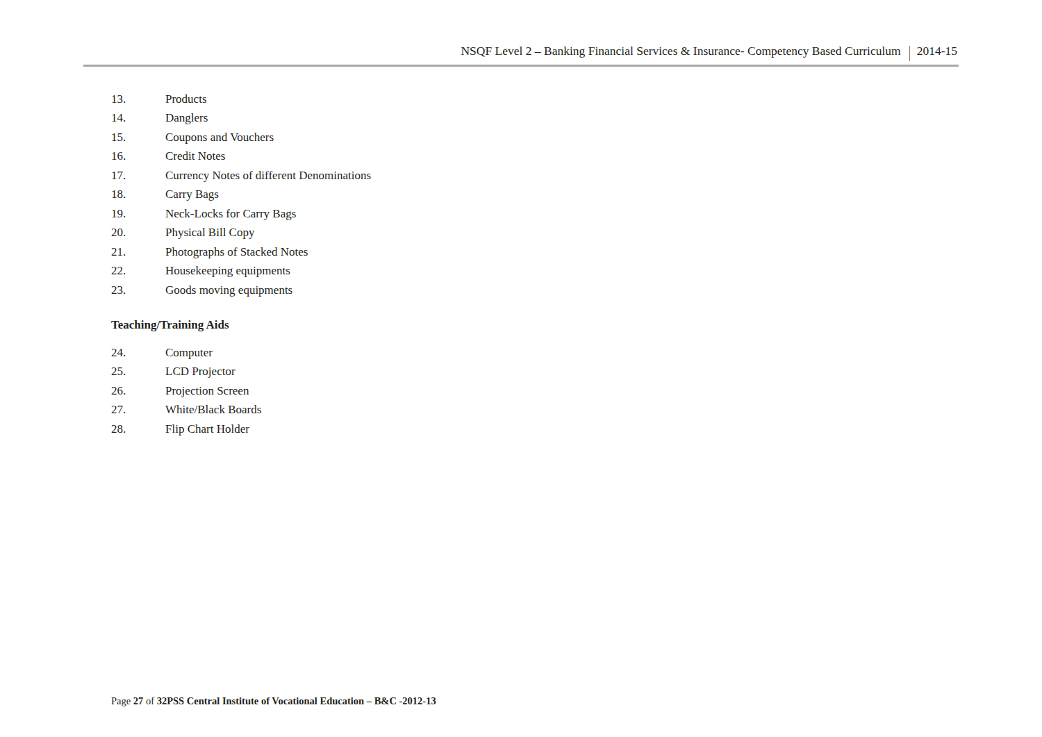NSQF Level 2 – Banking Financial Services & Insurance- Competency Based Curriculum 2014-15
13. Products
14. Danglers
15. Coupons and Vouchers
16. Credit Notes
17. Currency Notes of different Denominations
18. Carry Bags
19. Neck-Locks for Carry Bags
20. Physical Bill Copy
21. Photographs of Stacked Notes
22. Housekeeping equipments
23. Goods moving equipments
Teaching/Training Aids
24. Computer
25. LCD Projector
26. Projection Screen
27. White/Black Boards
28. Flip Chart Holder
Page 27 of 32PSS Central Institute of Vocational Education – B&C -2012-13